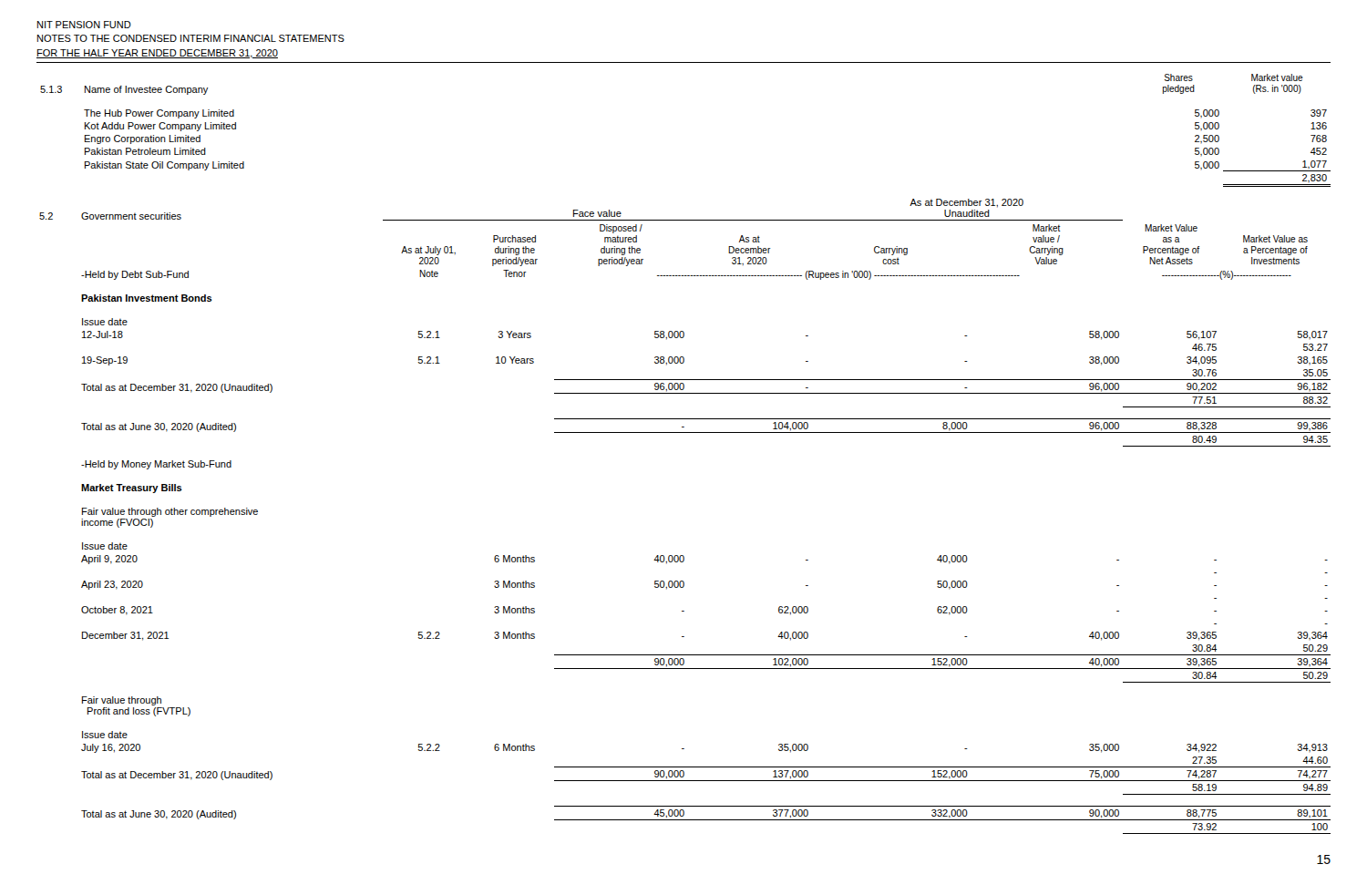NIT PENSION FUND
NOTES TO THE CONDENSED INTERIM FINANCIAL STATEMENTS
FOR THE HALF YEAR ENDED DECEMBER 31, 2020
| 5.1.3 | Name of Investee Company | Shares pledged | Market value (Rs. in '000) |
| | The Hub Power Company Limited | 5,000 | 397 |
| | Kot Addu Power Company Limited | 5,000 | 136 |
| | Engro Corporation Limited | 2,500 | 768 |
| | Pakistan Petroleum Limited | 5,000 | 452 |
| | Pakistan State Oil Company Limited | 5,000 | 1,077 |
| | | | 2,830 |
| 5.2 | Government securities | Face value | As at December 31, 2020 Unaudited | |
| | | As at July 01, 2020 | Purchased during the period/year | Disposed / matured during the period/year | As at December 31, 2020 | Carrying cost | Market value / Carrying Value | Market Value as a Percentage of Net Assets | Market Value as a Percentage of Investments |
| | -Held by Debt Sub-Fund | Note | Tenor | ------------------------------------------------ (Rupees in '000) ------------------------------------------------ | -------------------(%)------------------- |
| | Pakistan Investment Bonds | |
| | Issue date | |
| | 12-Jul-18 | 5.2.1 | 3 Years | 58,000 | - | - | 58,000 | 56,107 | 58,017 |
| | | | 46.75 | 53.27 |
| | 19-Sep-19 | 5.2.1 | 10 Years | 38,000 | - | - | 38,000 | 34,095 | 38,165 |
| | | | 30.76 | 35.05 |
| | Total as at December 31, 2020 (Unaudited) | | 96,000 | - | - | 96,000 | 90,202 | 96,182 |
| | | 77.51 | 88.32 |
| | Total as at June 30, 2020 (Audited) | | - | 104,000 | 8,000 | 96,000 | 88,328 | 99,386 |
| | | 80.49 | 94.35 |
| | -Held by Money Market Sub-Fund | |
| | Market Treasury Bills | |
| | Fair value through other comprehensive income (FVOCI) | |
| | Issue date | |
| | April 9, 2020 | | 6 Months | 40,000 | - | 40,000 | - | - | - |
| | | - | - |
| | April 23, 2020 | | 3 Months | 50,000 | - | 50,000 | - | - | - |
| | | - | - |
| | October 8, 2021 | | 3 Months | - | 62,000 | 62,000 | - | - | - |
| | | - | - |
| | December 31, 2021 | 5.2.2 | 3 Months | - | 40,000 | - | 40,000 | 39,365 | 39,364 |
| | | 30.84 | 50.29 |
| | | | 90,000 | 102,000 | 152,000 | 40,000 | 39,365 | 39,364 |
| | | 30.84 | 50.29 |
| | Fair value through Profit and loss (FVTPL) | |
| | Issue date | |
| | July 16, 2020 | 5.2.2 | 6 Months | - | 35,000 | - | 35,000 | 34,922 | 34,913 |
| | | 27.35 | 44.60 |
| | Total as at December 31, 2020 (Unaudited) | | 90,000 | 137,000 | 152,000 | 75,000 | 74,287 | 74,277 |
| | | 58.19 | 94.89 |
| | Total as at June 30, 2020 (Audited) | | 45,000 | 377,000 | 332,000 | 90,000 | 88,775 | 89,101 |
| | | 73.92 | 100 |
15